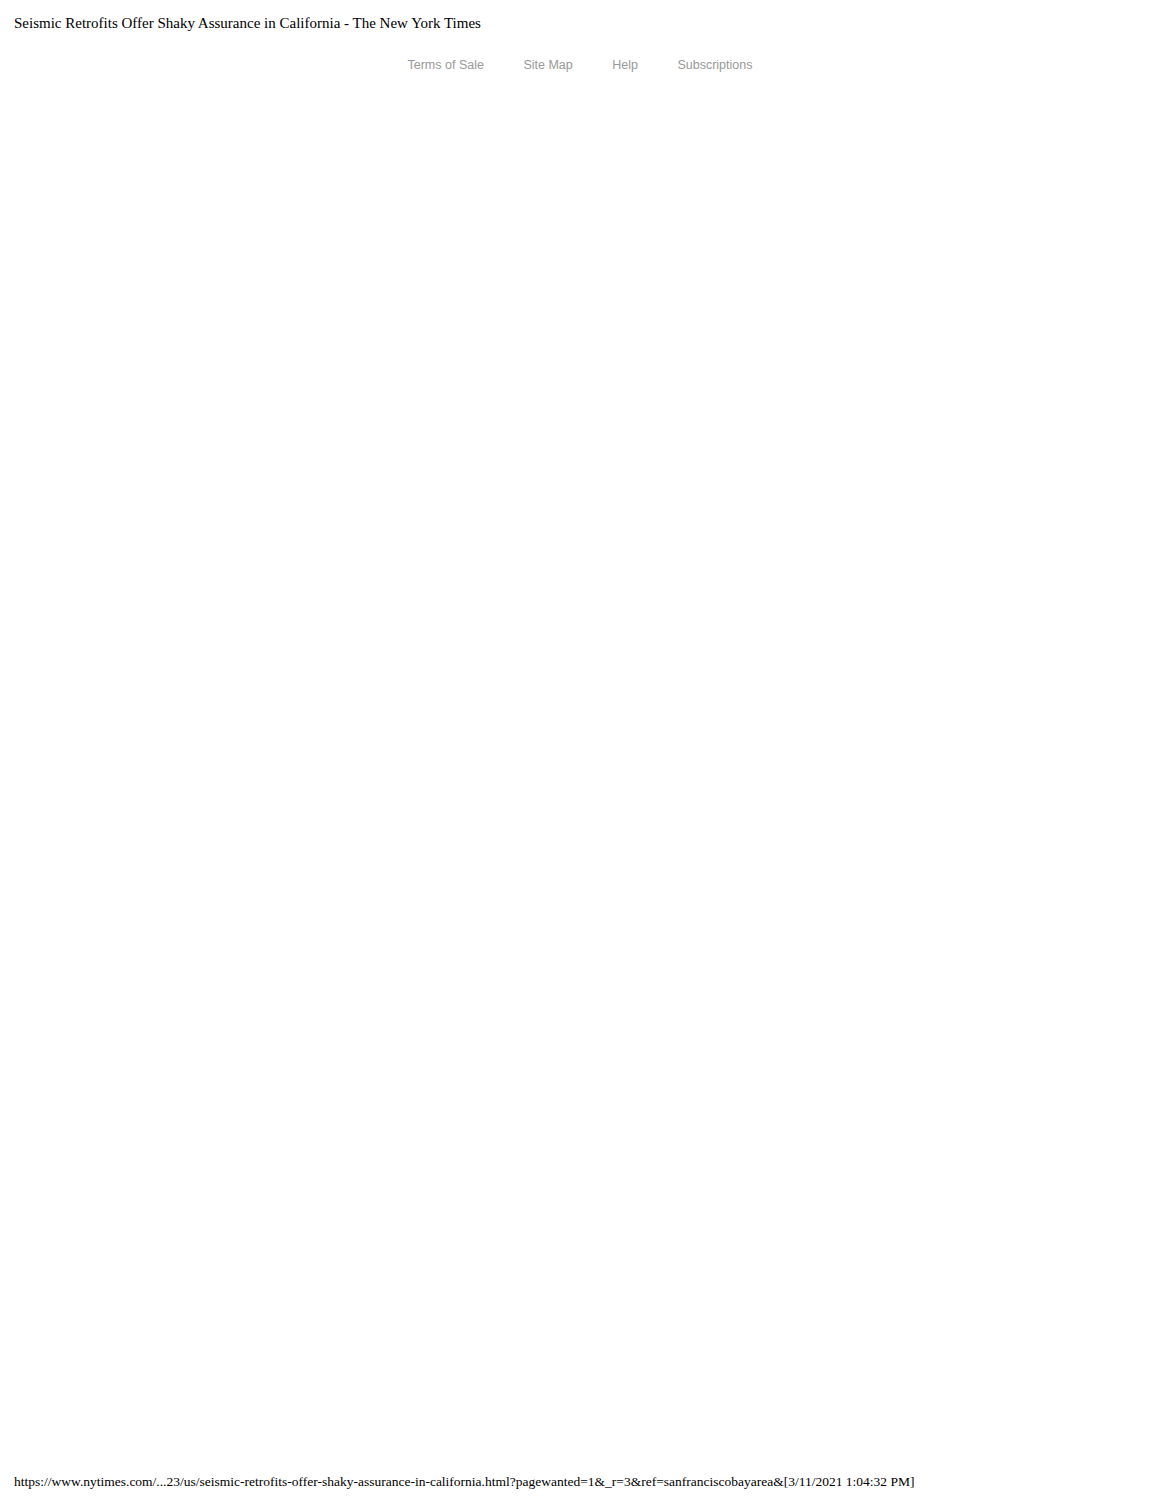Seismic Retrofits Offer Shaky Assurance in California - The New York Times
Terms of Sale Site Map Help Subscriptions
https://www.nytimes.com/...23/us/seismic-retrofits-offer-shaky-assurance-in-california.html?pagewanted=1&_r=3&ref=sanfranciscobayarea&[3/11/2021 1:04:32 PM]